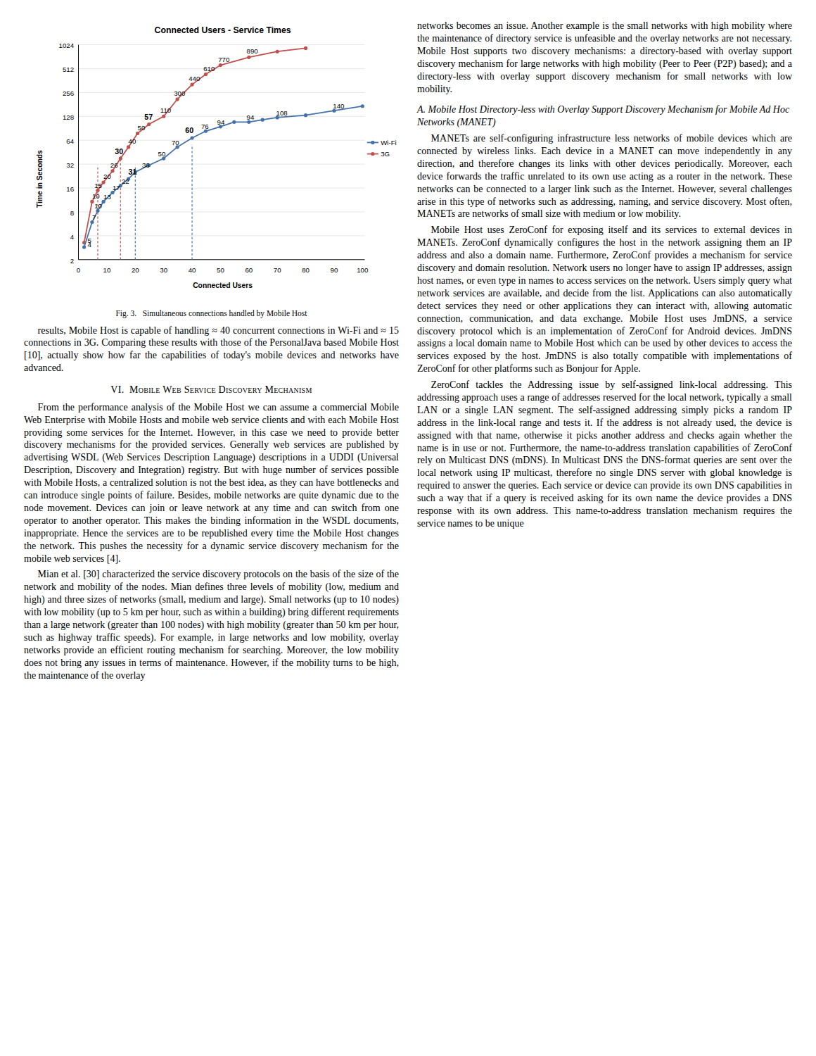Connected Users - Service Times Connected Users - Service Times Time in Seconds 1024 512 256 128 64 32 16 8 4 2 0 10 20 30 40 50 60 70 80 90 100 Connected Users 5 10 15 20 26 30 40 50 57 110 300 440 610 770 890 4 7 10 13 17 22 31 36 50 70 60 76 94 94 108 140 Wi-Fi 3G
Fig. 3. Simultaneous connections handled by Mobile Host
results, Mobile Host is capable of handling ≈ 40 concurrent connections in Wi-Fi and ≈ 15 connections in 3G. Comparing these results with those of the PersonalJava based Mobile Host [10], actually show how far the capabilities of today's mobile devices and networks have advanced.
VI. Mobile Web Service Discovery Mechanism
From the performance analysis of the Mobile Host we can assume a commercial Mobile Web Enterprise with Mobile Hosts and mobile web service clients and with each Mobile Host providing some services for the Internet. However, in this case we need to provide better discovery mechanisms for the provided services. Generally web services are published by advertising WSDL (Web Services Description Language) descriptions in a UDDI (Universal Description, Discovery and Integration) registry. But with huge number of services possible with Mobile Hosts, a centralized solution is not the best idea, as they can have bottlenecks and can introduce single points of failure. Besides, mobile networks are quite dynamic due to the node movement. Devices can join or leave network at any time and can switch from one operator to another operator. This makes the binding information in the WSDL documents, inappropriate. Hence the services are to be republished every time the Mobile Host changes the network. This pushes the necessity for a dynamic service discovery mechanism for the mobile web services [4].
Mian et al. [30] characterized the service discovery protocols on the basis of the size of the network and mobility of the nodes. Mian defines three levels of mobility (low, medium and high) and three sizes of networks (small, medium and large). Small networks (up to 10 nodes) with low mobility (up to 5 km per hour, such as within a building) bring different requirements than a large network (greater than 100 nodes) with high mobility (greater than 50 km per hour, such as highway traffic speeds). For example, in large networks and low mobility, overlay networks provide an efficient routing mechanism for searching. Moreover, the low mobility does not bring any issues in terms of maintenance. However, if the mobility turns to be high, the maintenance of the overlay
networks becomes an issue. Another example is the small networks with high mobility where the maintenance of directory service is unfeasible and the overlay networks are not necessary. Mobile Host supports two discovery mechanisms: a directory-based with overlay support discovery mechanism for large networks with high mobility (Peer to Peer (P2P) based); and a directory-less with overlay support discovery mechanism for small networks with low mobility.
A. Mobile Host Directory-less with Overlay Support Discovery Mechanism for Mobile Ad Hoc Networks (MANET)
MANETs are self-configuring infrastructure less networks of mobile devices which are connected by wireless links. Each device in a MANET can move independently in any direction, and therefore changes its links with other devices periodically. Moreover, each device forwards the traffic unrelated to its own use acting as a router in the network. These networks can be connected to a larger link such as the Internet. However, several challenges arise in this type of networks such as addressing, naming, and service discovery. Most often, MANETs are networks of small size with medium or low mobility.
Mobile Host uses ZeroConf for exposing itself and its services to external devices in MANETs. ZeroConf dynamically configures the host in the network assigning them an IP address and also a domain name. Furthermore, ZeroConf provides a mechanism for service discovery and domain resolution. Network users no longer have to assign IP addresses, assign host names, or even type in names to access services on the network. Users simply query what network services are available, and decide from the list. Applications can also automatically detect services they need or other applications they can interact with, allowing automatic connection, communication, and data exchange. Mobile Host uses JmDNS, a service discovery protocol which is an implementation of ZeroConf for Android devices. JmDNS assigns a local domain name to Mobile Host which can be used by other devices to access the services exposed by the host. JmDNS is also totally compatible with implementations of ZeroConf for other platforms such as Bonjour for Apple.
ZeroConf tackles the Addressing issue by self-assigned link-local addressing. This addressing approach uses a range of addresses reserved for the local network, typically a small LAN or a single LAN segment. The self-assigned addressing simply picks a random IP address in the link-local range and tests it. If the address is not already used, the device is assigned with that name, otherwise it picks another address and checks again whether the name is in use or not. Furthermore, the name-to-address translation capabilities of ZeroConf rely on Multicast DNS (mDNS). In Multicast DNS the DNS-format queries are sent over the local network using IP multicast, therefore no single DNS server with global knowledge is required to answer the queries. Each service or device can provide its own DNS capabilities in such a way that if a query is received asking for its own name the device provides a DNS response with its own address. This name-to-address translation mechanism requires the service names to be unique